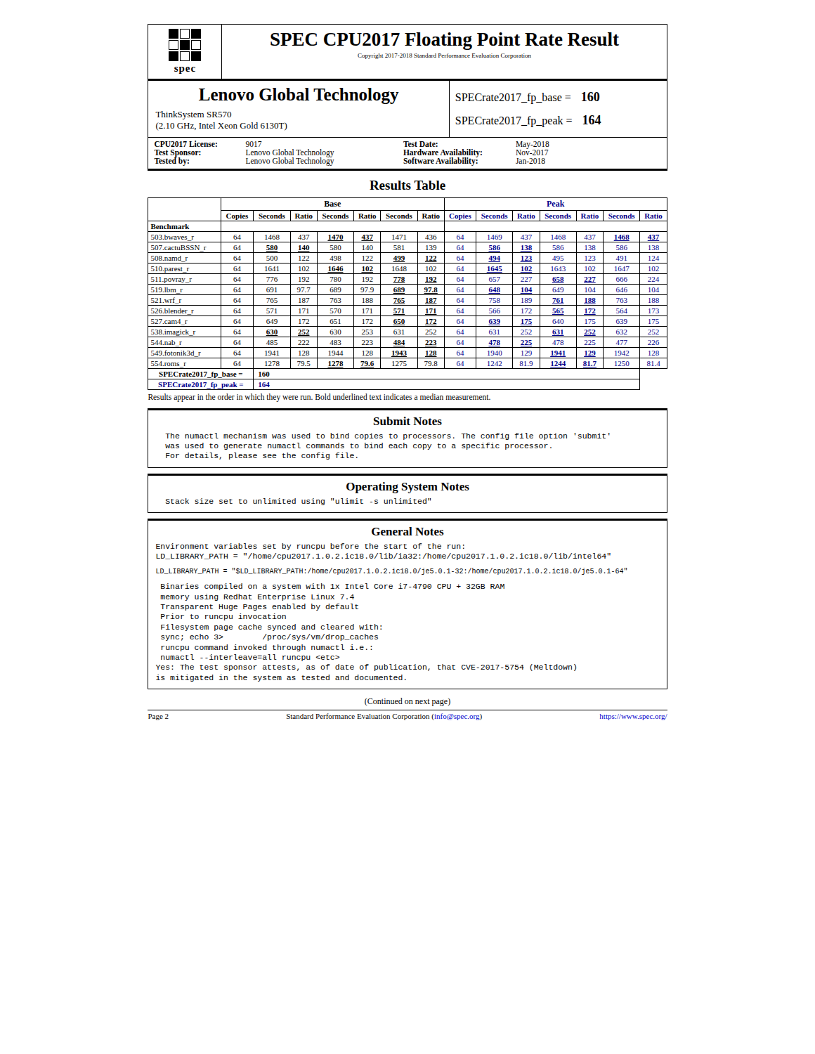spec
SPEC CPU2017 Floating Point Rate Result
Copyright 2017-2018 Standard Performance Evaluation Corporation
Lenovo Global Technology
ThinkSystem SR570
(2.10 GHz, Intel Xeon Gold 6130T)
SPECrate2017_fp_base = 160
SPECrate2017_fp_peak = 164
CPU2017 License: 9017
Test Sponsor: Lenovo Global Technology
Tested by: Lenovo Global Technology
Test Date: May-2018
Hardware Availability: Nov-2017
Software Availability: Jan-2018
Results Table
| | Base | Peak |
| --- | --- | --- |
| Copies | Seconds | Ratio | Seconds | Ratio | Seconds | Ratio | Copies | Seconds | Ratio | Seconds | Ratio | Seconds | Ratio |
| Benchmark | | |
| 503.bwaves_r | 64 | 1468 | 437 | 1470 | 437 | 1471 | 436 | 64 | 1469 | 437 | 1468 | 437 | 1468 | 437 |
| 507.cactuBSSN_r | 64 | 580 | 140 | 580 | 140 | 581 | 139 | 64 | 586 | 138 | 586 | 138 | 586 | 138 |
| 508.namd_r | 64 | 500 | 122 | 498 | 122 | 499 | 122 | 64 | 494 | 123 | 495 | 123 | 491 | 124 |
| 510.parest_r | 64 | 1641 | 102 | 1646 | 102 | 1648 | 102 | 64 | 1645 | 102 | 1643 | 102 | 1647 | 102 |
| 511.povray_r | 64 | 776 | 192 | 780 | 192 | 778 | 192 | 64 | 657 | 227 | 658 | 227 | 666 | 224 |
| 519.lbm_r | 64 | 691 | 97.7 | 689 | 97.9 | 689 | 97.8 | 64 | 648 | 104 | 649 | 104 | 646 | 104 |
| 521.wrf_r | 64 | 765 | 187 | 763 | 188 | 765 | 187 | 64 | 758 | 189 | 761 | 188 | 763 | 188 |
| 526.blender_r | 64 | 571 | 171 | 570 | 171 | 571 | 171 | 64 | 566 | 172 | 565 | 172 | 564 | 173 |
| 527.cam4_r | 64 | 649 | 172 | 651 | 172 | 650 | 172 | 64 | 639 | 175 | 640 | 175 | 639 | 175 |
| 538.imagick_r | 64 | 630 | 252 | 630 | 253 | 631 | 252 | 64 | 631 | 252 | 631 | 252 | 632 | 252 |
| 544.nab_r | 64 | 485 | 222 | 483 | 223 | 484 | 223 | 64 | 478 | 225 | 478 | 225 | 477 | 226 |
| 549.fotonik3d_r | 64 | 1941 | 128 | 1944 | 128 | 1943 | 128 | 64 | 1940 | 129 | 1941 | 129 | 1942 | 128 |
| 554.roms_r | 64 | 1278 | 79.5 | 1278 | 79.6 | 1275 | 79.8 | 64 | 1242 | 81.9 | 1244 | 81.7 | 1250 | 81.4 |
| SPECrate2017_fp_base = | 160 |
| SPECrate2017_fp_peak = | 164 |
Results appear in the order in which they were run. Bold underlined text indicates a median measurement.
Submit Notes
  The numactl mechanism was used to bind copies to processors. The config file option 'submit'
  was used to generate numactl commands to bind each copy to a specific processor.
  For details, please see the config file.
Operating System Notes
  Stack size set to unlimited using "ulimit -s unlimited"
General Notes
Environment variables set by runcpu before the start of the run:
LD_LIBRARY_PATH = "/home/cpu2017.1.0.2.ic18.0/lib/ia32:/home/cpu2017.1.0.2.ic18.0/lib/intel64"
LD_LIBRARY_PATH = "$LD_LIBRARY_PATH:/home/cpu2017.1.0.2.ic18.0/je5.0.1-32:/home/cpu2017.1.0.2.ic18.0/je5.0.1-64"
 Binaries compiled on a system with 1x Intel Core i7-4790 CPU + 32GB RAM
 memory using Redhat Enterprise Linux 7.4
 Transparent Huge Pages enabled by default
 Prior to runcpu invocation
 Filesystem page cache synced and cleared with:
 sync; echo 3>        /proc/sys/vm/drop_caches
 runcpu command invoked through numactl i.e.:
 numactl --interleave=all runcpu <etc>
Yes: The test sponsor attests, as of date of publication, that CVE-2017-5754 (Meltdown)
is mitigated in the system as tested and documented.
(Continued on next page)
Page 2
Standard Performance Evaluation Corporation (info@spec.org)
https://www.spec.org/